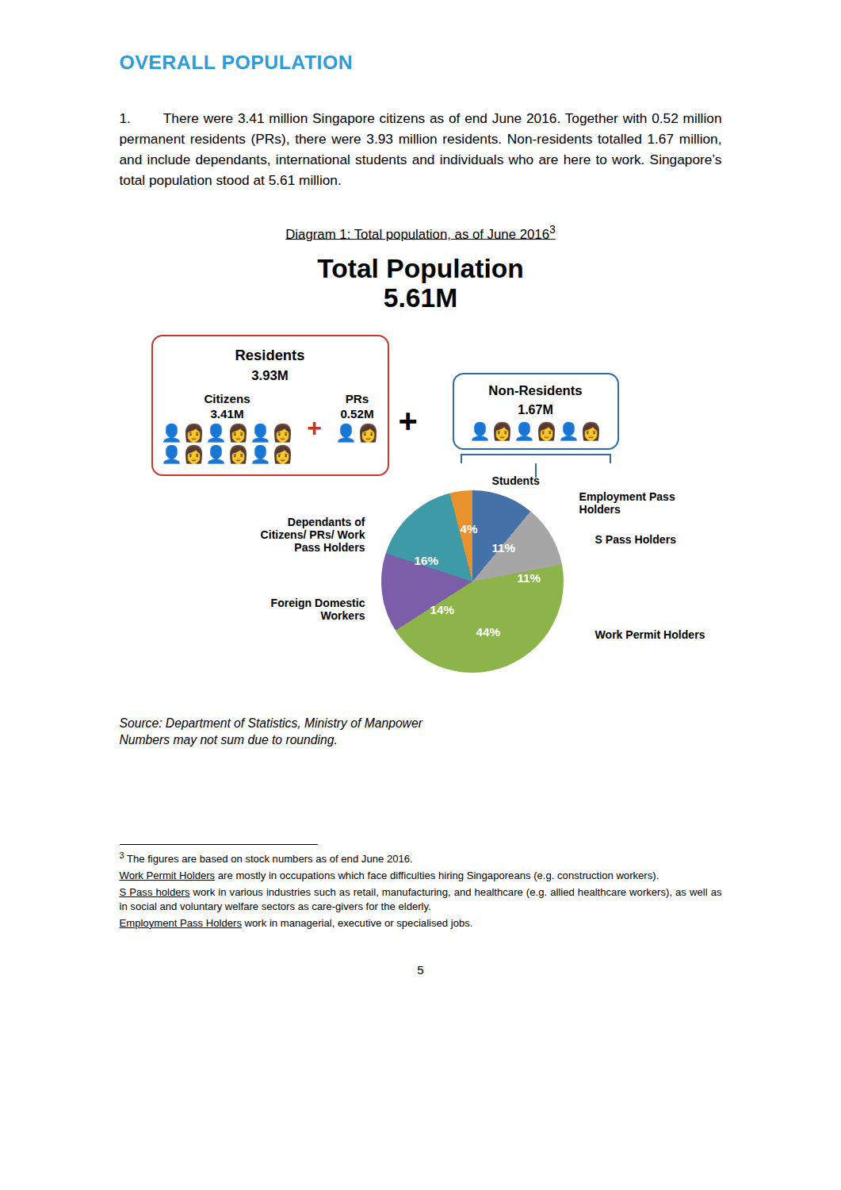OVERALL POPULATION
1. There were 3.41 million Singapore citizens as of end June 2016. Together with 0.52 million permanent residents (PRs), there were 3.93 million residents. Non-residents totalled 1.67 million, and include dependants, international students and individuals who are here to work. Singapore’s total population stood at 5.61 million.
Diagram 1: Total population, as of June 20163
Total Population
5.61M
Residents
3.93M
Citizens
3.41M
👤👩👤👩👤👩
👤👩👤👩👤👩
+
PRs
0.52M
👤👩
+
Non-Residents
1.67M
👤👩👤👩👤👩
11% 11% 44% 14% 16% 4%
Students
Employment Pass Holders
S Pass Holders
Work Permit Holders
Foreign Domestic
Workers
Dependants of
Citizens/ PRs/ Work
Pass Holders
Source: Department of Statistics, Ministry of Manpower
Numbers may not sum due to rounding.
3 The figures are based on stock numbers as of end June 2016.
Work Permit Holders are mostly in occupations which face difficulties hiring Singaporeans (e.g. construction workers).
S Pass holders work in various industries such as retail, manufacturing, and healthcare (e.g. allied healthcare workers), as well as in social and voluntary welfare sectors as care-givers for the elderly.
Employment Pass Holders work in managerial, executive or specialised jobs.
5